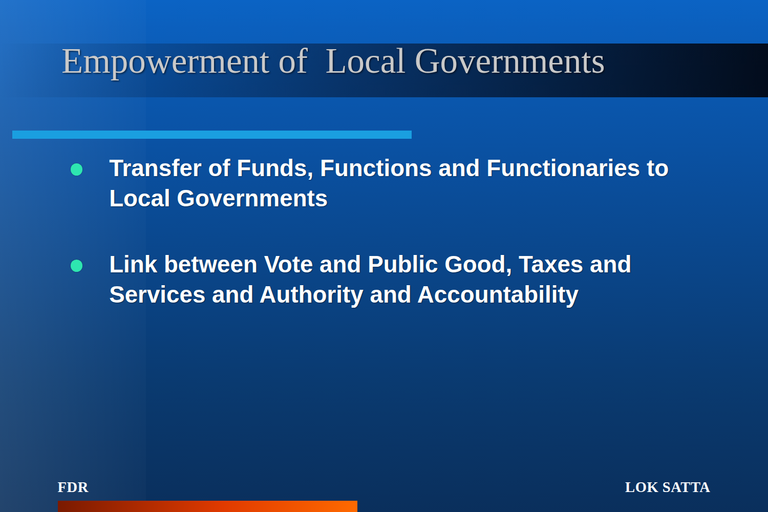Empowerment of Local Governments
Transfer of Funds, Functions and Functionaries to Local Governments
Link between Vote and Public Good, Taxes and Services and Authority and Accountability
FDR LOK SATTA